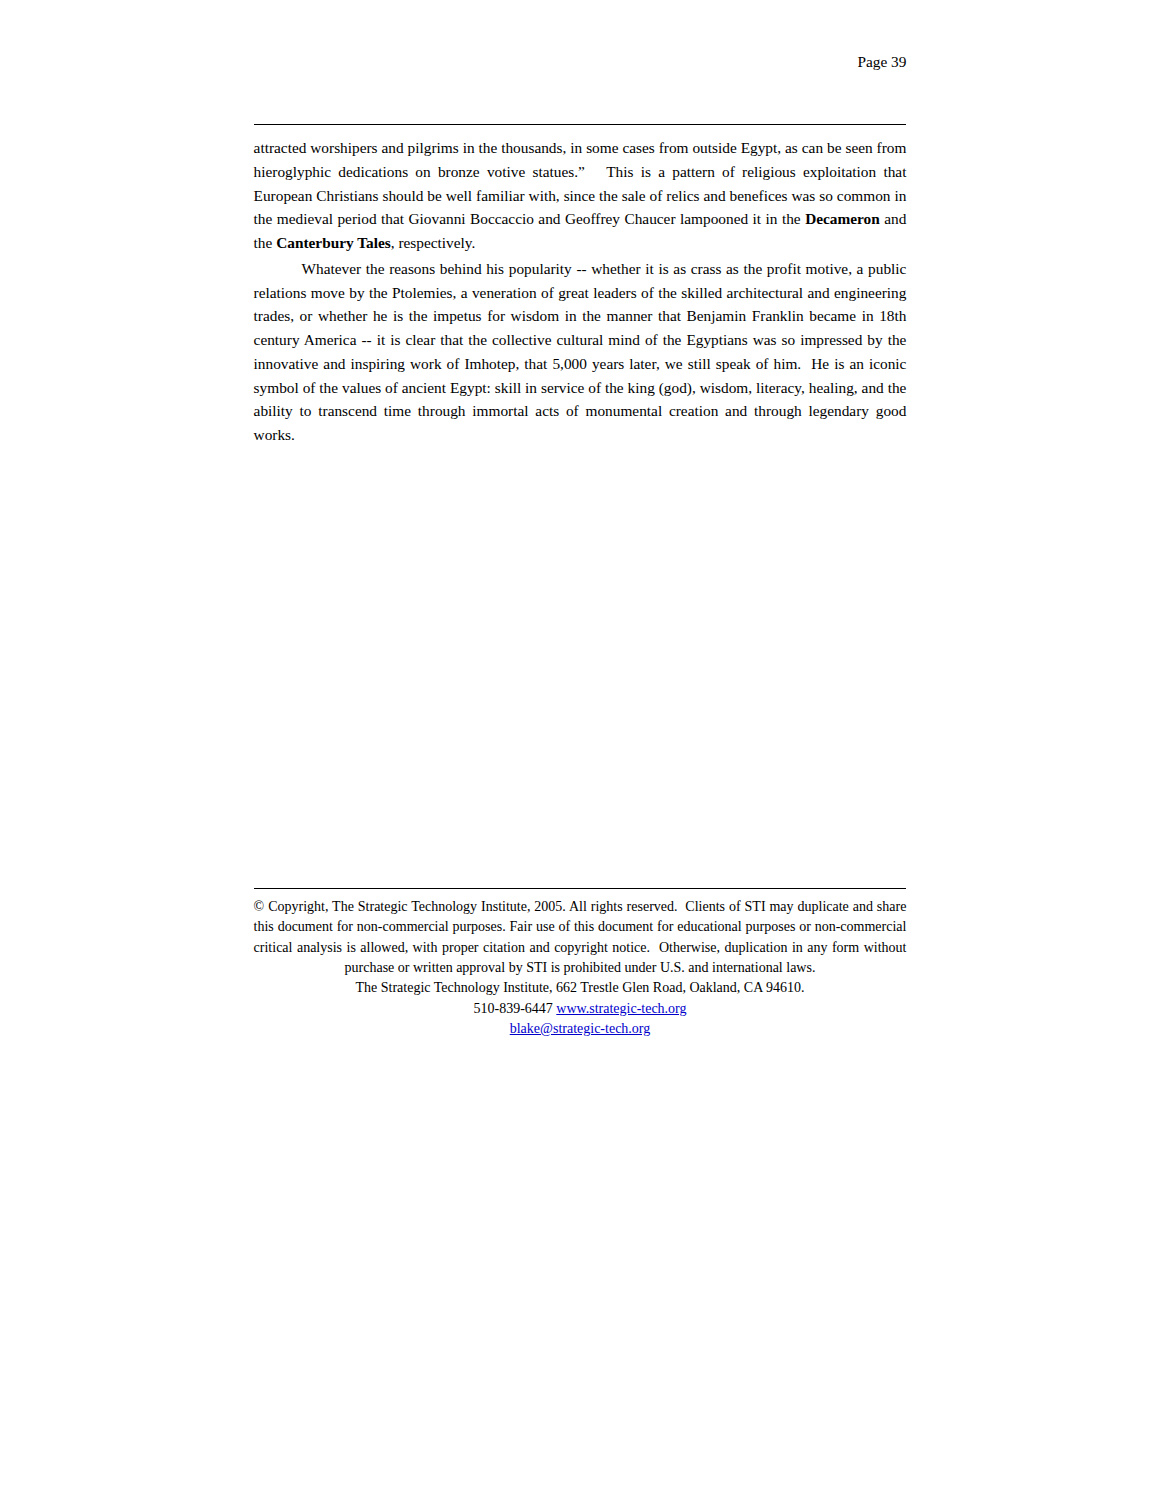Page 39
attracted worshipers and pilgrims in the thousands, in some cases from outside Egypt, as can be seen from hieroglyphic dedications on bronze votive statues.” This is a pattern of religious exploitation that European Christians should be well familiar with, since the sale of relics and benefices was so common in the medieval period that Giovanni Boccaccio and Geoffrey Chaucer lampooned it in the Decameron and the Canterbury Tales, respectively.
Whatever the reasons behind his popularity -- whether it is as crass as the profit motive, a public relations move by the Ptolemies, a veneration of great leaders of the skilled architectural and engineering trades, or whether he is the impetus for wisdom in the manner that Benjamin Franklin became in 18th century America -- it is clear that the collective cultural mind of the Egyptians was so impressed by the innovative and inspiring work of Imhotep, that 5,000 years later, we still speak of him. He is an iconic symbol of the values of ancient Egypt: skill in service of the king (god), wisdom, literacy, healing, and the ability to transcend time through immortal acts of monumental creation and through legendary good works.
© Copyright, The Strategic Technology Institute, 2005. All rights reserved. Clients of STI may duplicate and share this document for non-commercial purposes. Fair use of this document for educational purposes or non-commercial critical analysis is allowed, with proper citation and copyright notice. Otherwise, duplication in any form without purchase or written approval by STI is prohibited under U.S. and international laws.
The Strategic Technology Institute, 662 Trestle Glen Road, Oakland, CA 94610.
510-839-6447 www.strategic-tech.org
blake@strategic-tech.org